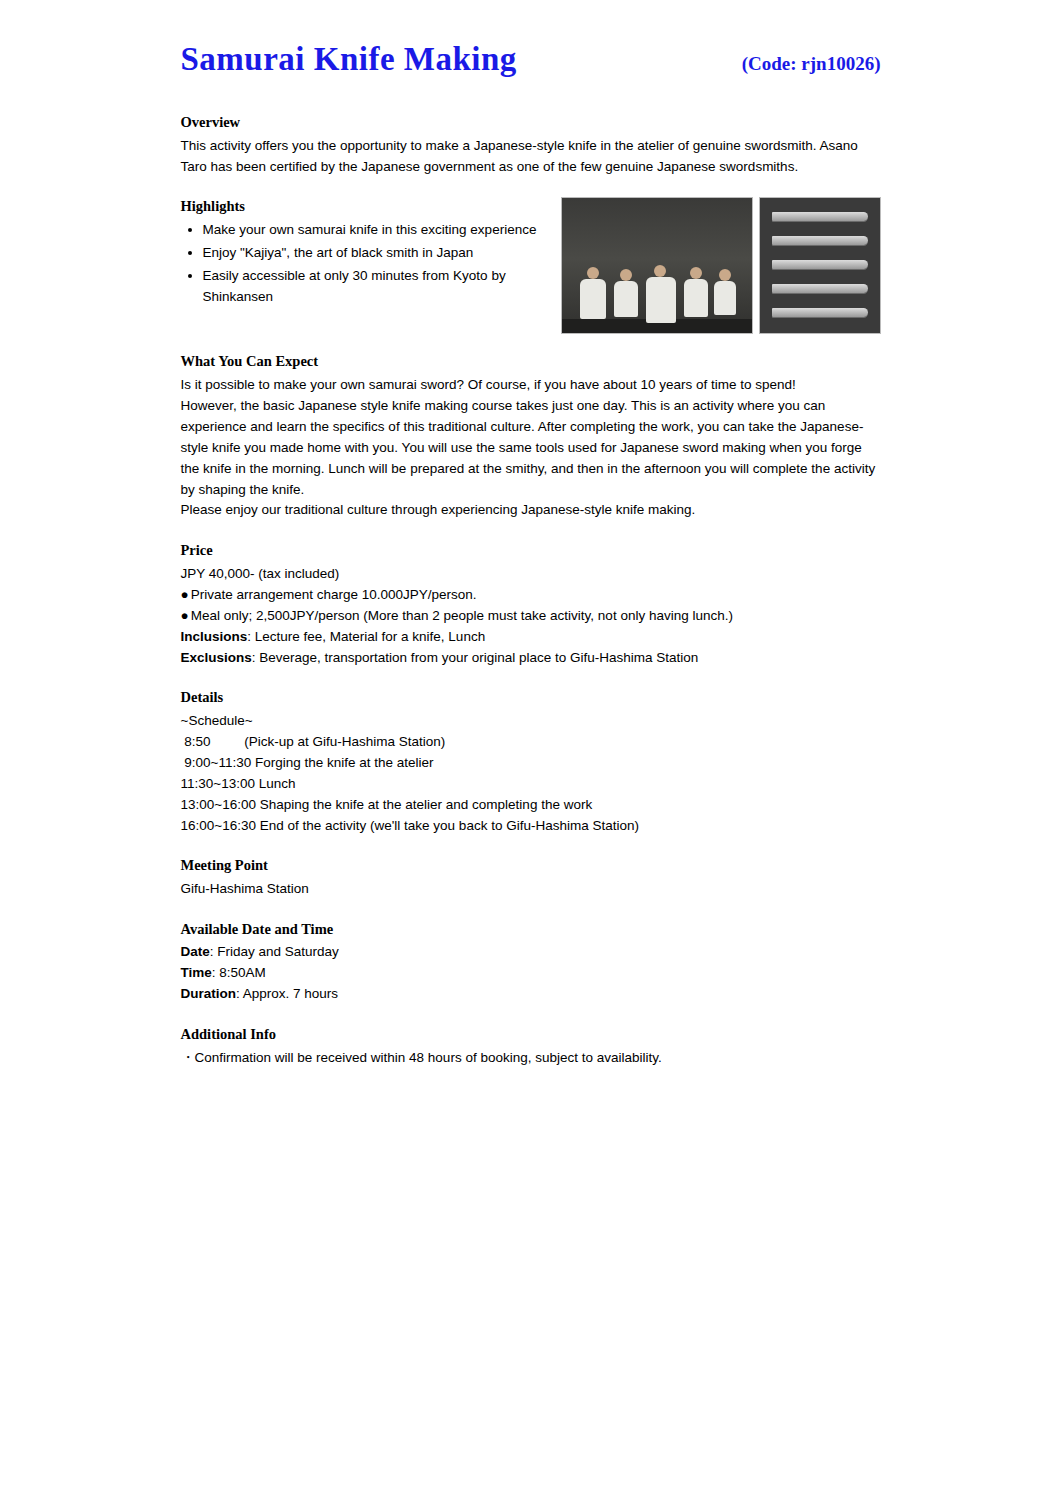Samurai Knife Making
(Code: rjn10026)
Overview
This activity offers you the opportunity to make a Japanese-style knife in the atelier of genuine swordsmith. Asano Taro has been certified by the Japanese government as one of the few genuine Japanese swordsmiths.
Highlights
Make your own samurai knife in this exciting experience
Enjoy "Kajiya", the art of black smith in Japan
Easily accessible at only 30 minutes from Kyoto by Shinkansen
What You Can Expect
Is it possible to make your own samurai sword? Of course, if you have about 10 years of time to spend!
However, the basic Japanese style knife making course takes just one day. This is an activity where you can experience and learn the specifics of this traditional culture. After completing the work, you can take the Japanese-style knife you made home with you. You will use the same tools used for Japanese sword making when you forge the knife in the morning. Lunch will be prepared at the smithy, and then in the afternoon you will complete the activity by shaping the knife.
Please enjoy our traditional culture through experiencing Japanese-style knife making.
Price
JPY 40,000- (tax included)
Private arrangement charge 10.000JPY/person.
Meal only; 2,500JPY/person (More than 2 people must take activity, not only having lunch.)
Inclusions: Lecture fee, Material for a knife, Lunch
Exclusions: Beverage, transportation from your original place to Gifu-Hashima Station
Details
~Schedule~
8:50 (Pick-up at Gifu-Hashima Station)
9:00~11:30 Forging the knife at the atelier
11:30~13:00 Lunch
13:00~16:00 Shaping the knife at the atelier and completing the work
16:00~16:30 End of the activity (we'll take you back to Gifu-Hashima Station)
Meeting Point
Gifu-Hashima Station
Available Date and Time
Date: Friday and Saturday
Time: 8:50AM
Duration: Approx. 7 hours
Additional Info
・Confirmation will be received within 48 hours of booking, subject to availability.